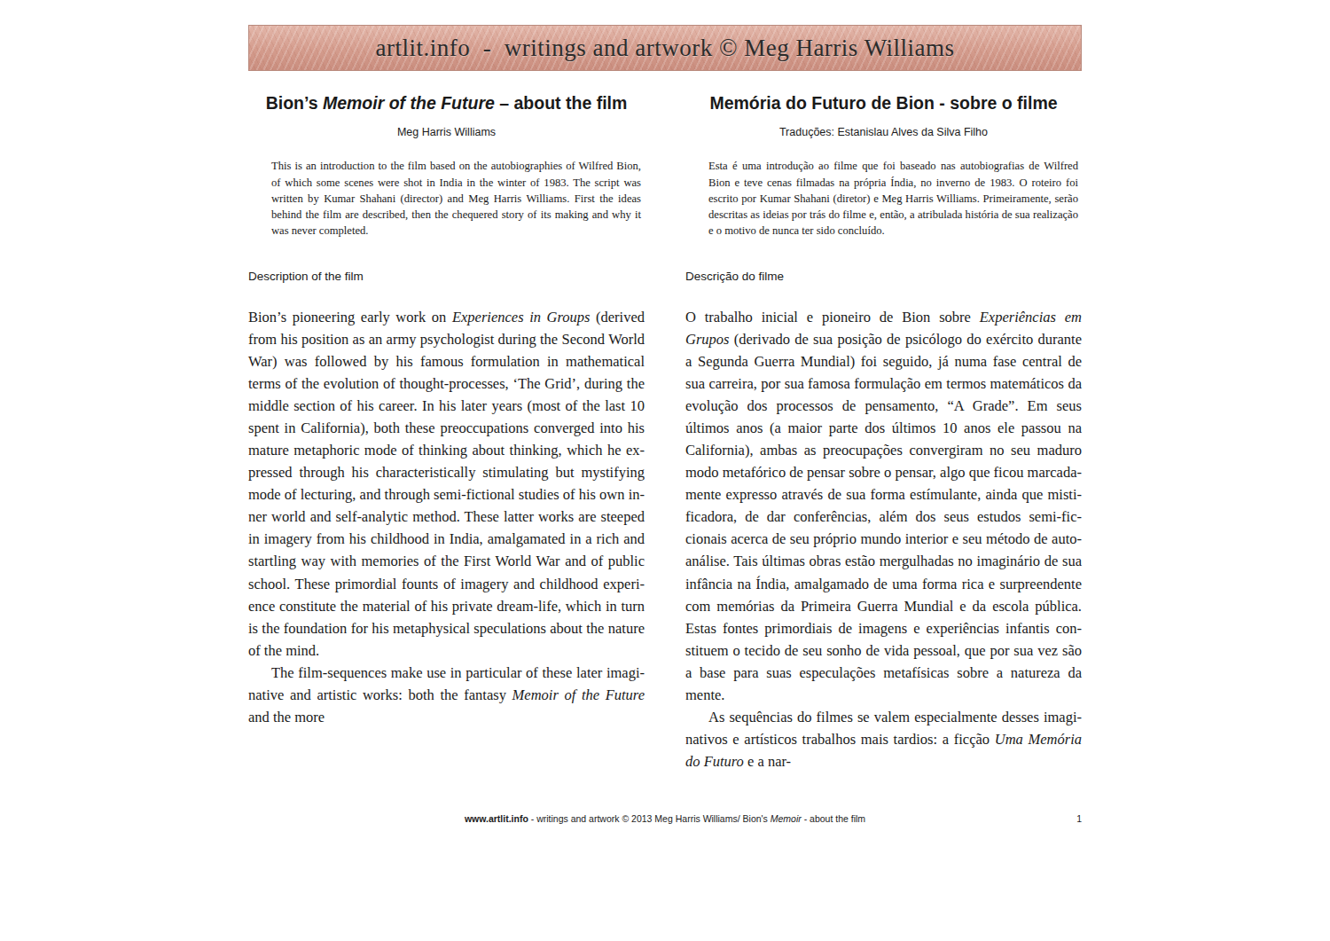artlit.info - writings and artwork © Meg Harris Williams
Bion’s Memoir of the Future – about the film
Meg Harris Williams
This is an introduction to the film based on the autobiographies of Wilfred Bion, of which some scenes were shot in India in the winter of 1983. The script was written by Kumar Shahani (director) and Meg Harris Williams. First the ideas behind the film are described, then the chequered story of its making and why it was never completed.
Description of the film
Bion’s pioneering early work on Experiences in Groups (derived from his position as an army psychologist during the Second World War) was followed by his famous formulation in mathematical terms of the evolution of thought-processes, ‘The Grid’, during the middle section of his career. In his later years (most of the last 10 spent in California), both these preoccupations converged into his mature metaphoric mode of thinking about thinking, which he expressed through his characteristically stimulating but mystifying mode of lecturing, and through semi-fictional studies of his own inner world and self-analytic method. These latter works are steeped in imagery from his childhood in India, amalgamated in a rich and startling way with memories of the First World War and of public school. These primordial founts of imagery and childhood experience constitute the material of his private dream-life, which in turn is the foundation for his metaphysical speculations about the nature of the mind.
The film-sequences make use in particular of these later imaginative and artistic works: both the fantasy Memoir of the Future and the more
Memória do Futuro de Bion - sobre o filme
Traduções: Estanislau Alves da Silva Filho
Esta é uma introdução ao filme que foi baseado nas autobiografias de Wilfred Bion e teve cenas filmadas na própria Índia, no inverno de 1983. O roteiro foi escrito por Kumar Shahani (diretor) e Meg Harris Williams. Primeiramente, serão descritas as ideias por trás do filme e, então, a atribulada história de sua realização e o motivo de nunca ter sido concluído.
Descrição do filme
O trabalho inicial e pioneiro de Bion sobre Experiências em Grupos (derivado de sua posição de psicólogo do exército durante a Segunda Guerra Mundial) foi seguido, já numa fase central de sua carreira, por sua famosa formulação em termos matemáticos da evolução dos processos de pensamento, “A Grade”. Em seus últimos anos (a maior parte dos últimos 10 anos ele passou na California), ambas as preocupações convergiram no seu maduro modo metafórico de pensar sobre o pensar, algo que ficou marcadamente expresso através de sua forma estímulante, ainda que mistificadora, de dar conferências, além dos seus estudos semi-ficcionais acerca de seu próprio mundo interior e seu método de auto-análise. Tais últimas obras estão mergulhadas no imaginário de sua infância na Índia, amalgamado de uma forma rica e surpreendente com memórias da Primeira Guerra Mundial e da escola pública. Estas fontes primordiais de imagens e experiências infantis constituem o tecido de seu sonho de vida pessoal, que por sua vez são a base para suas especulações metafísicas sobre a natureza da mente.
As sequências do filmes se valem especialmente desses imaginativos e artísticos trabalhos mais tardios: a ficção Uma Memória do Futuro e a nar-
www.artlit.info - writings and artwork © 2013 Meg Harris Williams/ Bion's Memoir - about the film
1